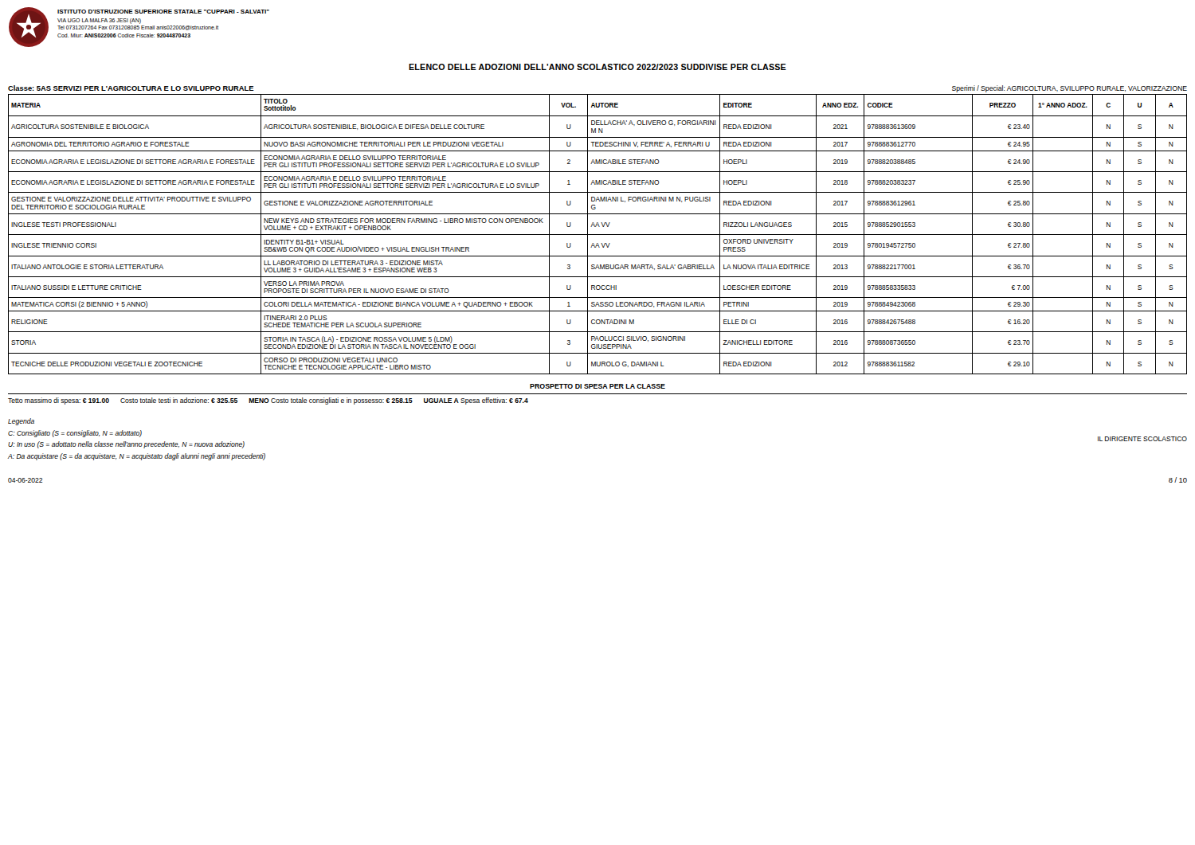ISTITUTO D'ISTRUZIONE SUPERIORE STATALE "CUPPARI - SALVATI"
VIA UGO LA MALFA 36 JESI (AN)
Tel 0731207264 Fax 0731208085 Email anis022006@istruzione.it
Cod. Miur: ANIS022006 Codice Fiscale: 92044870423
ELENCO DELLE ADOZIONI DELL'ANNO SCOLASTICO 2022/2023 SUDDIVISE PER CLASSE
Classe: 5AS SERVIZI PER L'AGRICOLTURA E LO SVILUPPO RURALE
Sperimi / Special: AGRICOLTURA, SVILUPPO RURALE, VALORIZZAZIONE
| MATERIA | TITOLO Sottotitolo | VOL. | AUTORE | EDITORE | ANNO EDZ. | CODICE | PREZZO | 1° ANNO ADOZ. | C | U | A |
| --- | --- | --- | --- | --- | --- | --- | --- | --- | --- | --- | --- |
| AGRICOLTURA SOSTENIBILE E BIOLOGICA | AGRICOLTURA SOSTENIBILE, BIOLOGICA E DIFESA DELLE COLTURE | U | DELLACHA' A, OLIVERO G, FORGIARINI M N | REDA EDIZIONI | 2021 | 9788883613609 | € 23.40 | | N | S | N |
| AGRONOMIA DEL TERRITORIO AGRARIO E FORESTALE | NUOVO BASI AGRONOMICHE TERRITORIALI PER LE PRDUZIONI VEGETALI | U | TEDESCHINI V, FERRE' A, FERRARI U | REDA EDIZIONI | 2017 | 9788883612770 | € 24.95 | | N | S | N |
| ECONOMIA AGRARIA E LEGISLAZIONE DI SETTORE AGRARIA E FORESTALE | ECONOMIA AGRARIA E DELLO SVILUPPO TERRITORIALE PER GLI ISTITUTI PROFESSIONALI SETTORE SERVIZI PER L'AGRICOLTURA E LO SVILUP | 2 | AMICABILE STEFANO | HOEPLI | 2019 | 9788820388485 | € 24.90 | | N | S | N |
| ECONOMIA AGRARIA E LEGISLAZIONE DI SETTORE AGRARIA E FORESTALE | ECONOMIA AGRARIA E DELLO SVILUPPO TERRITORIALE PER GLI ISTITUTI PROFESSIONALI SETTORE SERVIZI PER L'AGRICOLTURA E LO SVILUP | 1 | AMICABILE STEFANO | HOEPLI | 2018 | 9788820383237 | € 25.90 | | N | S | N |
| GESTIONE E VALORIZZAZIONE DELLE ATTIVITA' PRODUTTIVE E SVILUPPO DEL TERRITORIO E SOCIOLOGIA RURALE | GESTIONE E VALORIZZAZIONE AGROTERRITORIALE | U | DAMIANI L, FORGIARINI M N, PUGLISI G | REDA EDIZIONI | 2017 | 9788883612961 | € 25.80 | | N | S | N |
| INGLESE TESTI PROFESSIONALI | NEW KEYS AND STRATEGIES FOR MODERN FARMING - LIBRO MISTO CON OPENBOOK VOLUME + CD + EXTRAKIT + OPENBOOK | U | AA VV | RIZZOLI LANGUAGES | 2015 | 9788852901553 | € 30.80 | | N | S | N |
| INGLESE TRIENNIO CORSI | IDENTITY B1-B1+ VISUAL SB&WB CON QR CODE AUDIO/VIDEO + VISUAL ENGLISH TRAINER | U | AA VV | OXFORD UNIVERSITY PRESS | 2019 | 9780194572750 | € 27.80 | | N | S | N |
| ITALIANO ANTOLOGIE E STORIA LETTERATURA | LL LABORATORIO DI LETTERATURA 3 - EDIZIONE MISTA VOLUME 3 + GUIDA ALL'ESAME 3 + ESPANSIONE WEB 3 | 3 | SAMBUGAR MARTA, SALA' GABRIELLA | LA NUOVA ITALIA EDITRICE | 2013 | 9788822177001 | € 36.70 | | N | S | S |
| ITALIANO SUSSIDI E LETTURE CRITICHE | VERSO LA PRIMA PROVA PROPOSTE DI SCRITTURA PER IL NUOVO ESAME DI STATO | U | ROCCHI | LOESCHER EDITORE | 2019 | 9788858335833 | € 7.00 | | N | S | S |
| MATEMATICA CORSI (2 BIENNIO + 5 ANNO) | COLORI DELLA MATEMATICA - EDIZIONE BIANCA VOLUME A + QUADERNO + EBOOK | 1 | SASSO LEONARDO, FRAGNI ILARIA | PETRINI | 2019 | 9788849423068 | € 29.30 | | N | S | N |
| RELIGIONE | ITINERARI 2.0 PLUS SCHEDE TEMATICHE PER LA SCUOLA SUPERIORE | U | CONTADINI M | ELLE DI CI | 2016 | 9788842675488 | € 16.20 | | N | S | N |
| STORIA | STORIA IN TASCA (LA) - EDIZIONE ROSSA VOLUME 5 (LDM) SECONDA EDIZIONE DI LA STORIA IN TASCA IL NOVECENTO E OGGI | 3 | PAOLUCCI SILVIO, SIGNORINI GIUSEPPINA | ZANICHELLI EDITORE | 2016 | 9788808736550 | € 23.70 | | N | S | S |
| TECNICHE DELLE PRODUZIONI VEGETALI E ZOOTECNICHE | CORSO DI PRODUZIONI VEGETALI UNICO TECNICHE E TECNOLOGIE APPLICATE - LIBRO MISTO | U | MUROLO G, DAMIANI L | REDA EDIZIONI | 2012 | 9788883611582 | € 29.10 | | N | S | N |
PROSPETTO DI SPESA PER LA CLASSE
Tetto massimo di spesa: € 191.00 Costo totale testi in adozione: € 325.55 MENO Costo totale consigliati e in possesso: € 258.15 UGUALE A Spesa effettiva: € 67.4
Legenda
C: Consigliato (S = consigliato, N = adottato)
U: In uso (S = adottato nella classe nell'anno precedente, N = nuova adozione)
A: Da acquistare (S = da acquistare, N = acquistato dagli alunni negli anni precedenti)
IL DIRIGENTE SCOLASTICO
04-06-2022
8 / 10